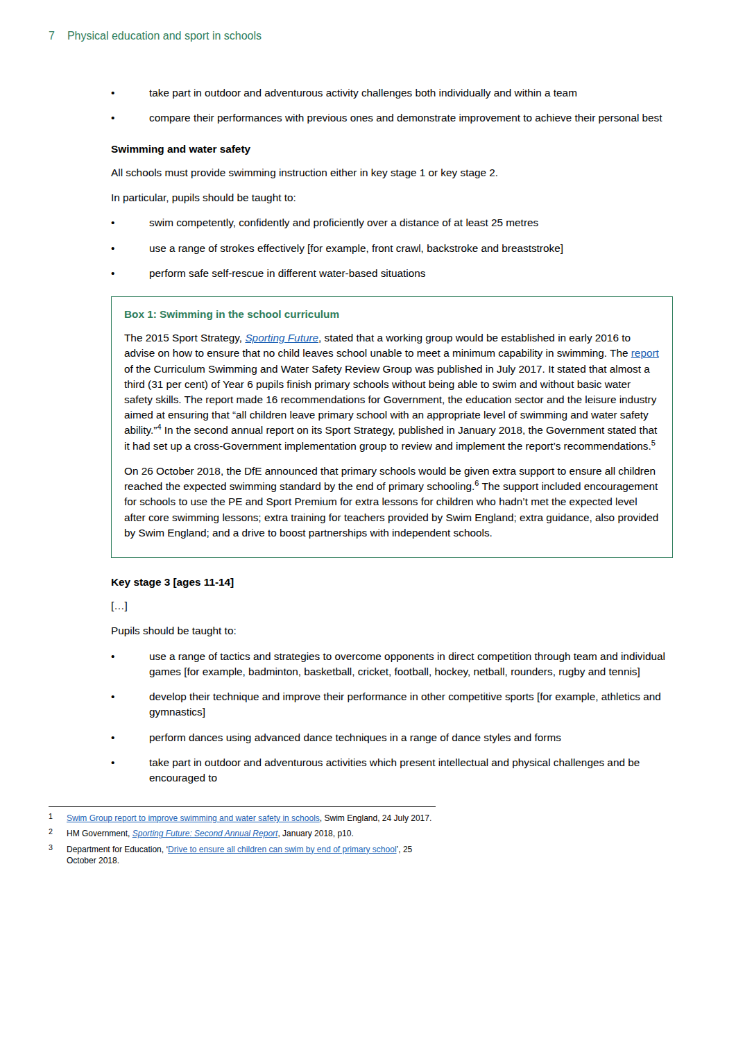7 Physical education and sport in schools
take part in outdoor and adventurous activity challenges both individually and within a team
compare their performances with previous ones and demonstrate improvement to achieve their personal best
Swimming and water safety
All schools must provide swimming instruction either in key stage 1 or key stage 2.
In particular, pupils should be taught to:
swim competently, confidently and proficiently over a distance of at least 25 metres
use a range of strokes effectively [for example, front crawl, backstroke and breaststroke]
perform safe self-rescue in different water-based situations
Box 1: Swimming in the school curriculum
The 2015 Sport Strategy, Sporting Future, stated that a working group would be established in early 2016 to advise on how to ensure that no child leaves school unable to meet a minimum capability in swimming. The report of the Curriculum Swimming and Water Safety Review Group was published in July 2017. It stated that almost a third (31 per cent) of Year 6 pupils finish primary schools without being able to swim and without basic water safety skills. The report made 16 recommendations for Government, the education sector and the leisure industry aimed at ensuring that “all children leave primary school with an appropriate level of swimming and water safety ability.”4 In the second annual report on its Sport Strategy, published in January 2018, the Government stated that it had set up a cross-Government implementation group to review and implement the report’s recommendations.5
On 26 October 2018, the DfE announced that primary schools would be given extra support to ensure all children reached the expected swimming standard by the end of primary schooling.6 The support included encouragement for schools to use the PE and Sport Premium for extra lessons for children who hadn’t met the expected level after core swimming lessons; extra training for teachers provided by Swim England; extra guidance, also provided by Swim England; and a drive to boost partnerships with independent schools.
Key stage 3 [ages 11-14]
[…]
Pupils should be taught to:
use a range of tactics and strategies to overcome opponents in direct competition through team and individual games [for example, badminton, basketball, cricket, football, hockey, netball, rounders, rugby and tennis]
develop their technique and improve their performance in other competitive sports [for example, athletics and gymnastics]
perform dances using advanced dance techniques in a range of dance styles and forms
take part in outdoor and adventurous activities which present intellectual and physical challenges and be encouraged to
Swim Group report to improve swimming and water safety in schools, Swim England, 24 July 2017.
HM Government, Sporting Future: Second Annual Report, January 2018, p10.
Department for Education, ‘Drive to ensure all children can swim by end of primary school’, 25 October 2018.